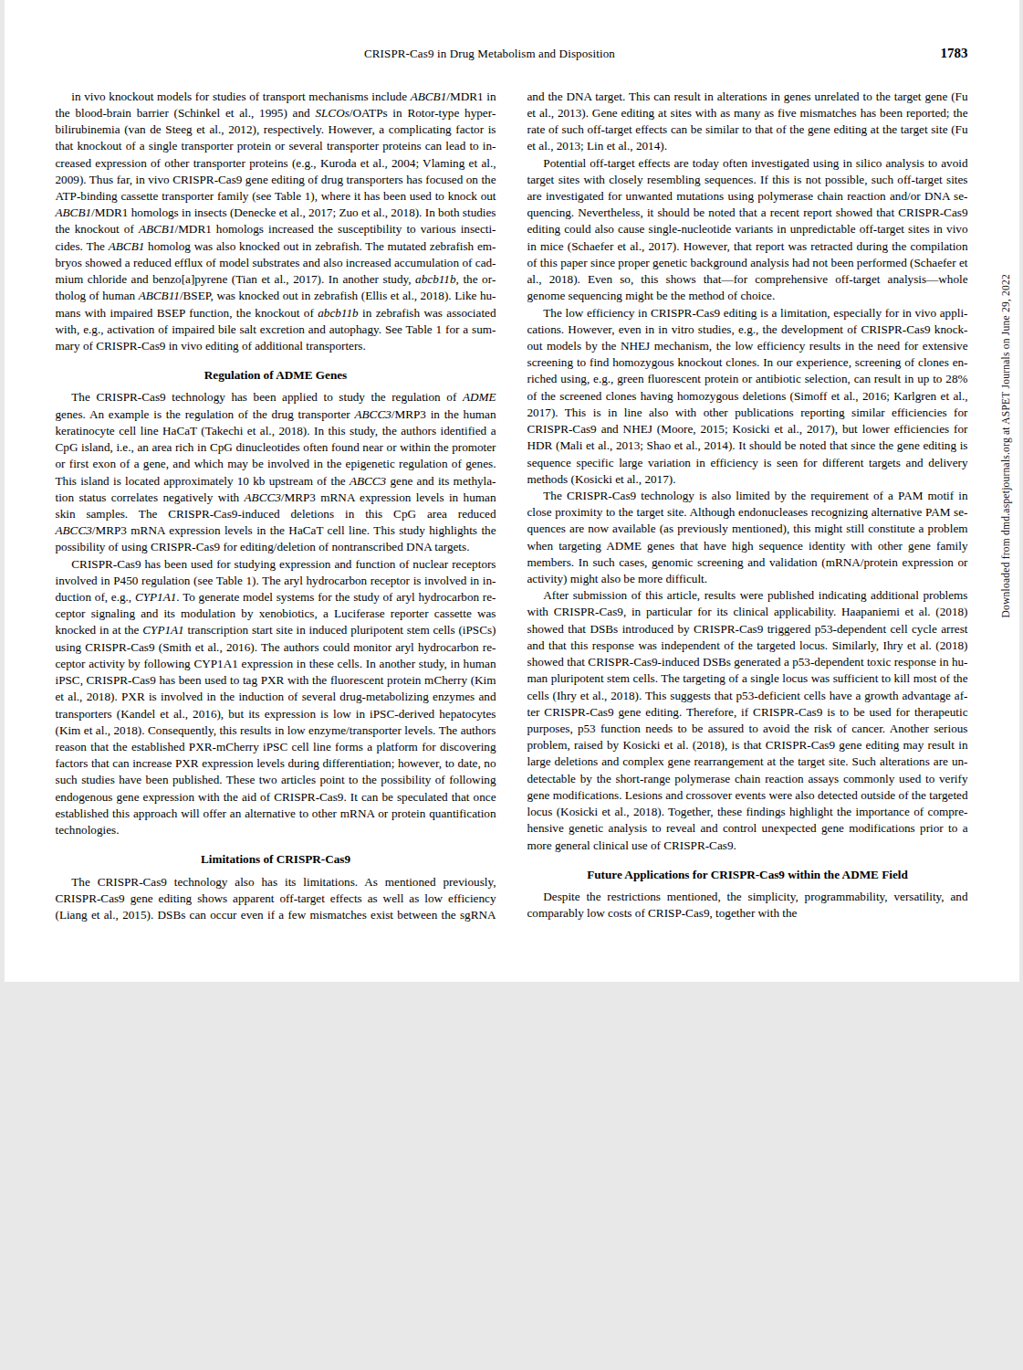CRISPR-Cas9 in Drug Metabolism and Disposition
1783
Downloaded from dmd.aspetjournals.org at ASPET Journals on June 29, 2022
in vivo knockout models for studies of transport mechanisms include ABCB1/MDR1 in the blood-brain barrier (Schinkel et al., 1995) and SLCOs/OATPs in Rotor-type hyperbilirubinemia (van de Steeg et al., 2012), respectively. However, a complicating factor is that knockout of a single transporter protein or several transporter proteins can lead to increased expression of other transporter proteins (e.g., Kuroda et al., 2004; Vlaming et al., 2009). Thus far, in vivo CRISPR-Cas9 gene editing of drug transporters has focused on the ATP-binding cassette transporter family (see Table 1), where it has been used to knock out ABCB1/MDR1 homologs in insects (Denecke et al., 2017; Zuo et al., 2018). In both studies the knockout of ABCB1/MDR1 homologs increased the susceptibility to various insecticides. The ABCB1 homolog was also knocked out in zebrafish. The mutated zebrafish embryos showed a reduced efflux of model substrates and also increased accumulation of cadmium chloride and benzo[a]pyrene (Tian et al., 2017). In another study, abcb11b, the ortholog of human ABCB11/BSEP, was knocked out in zebrafish (Ellis et al., 2018). Like humans with impaired BSEP function, the knockout of abcb11b in zebrafish was associated with, e.g., activation of impaired bile salt excretion and autophagy. See Table 1 for a summary of CRISPR-Cas9 in vivo editing of additional transporters.
Regulation of ADME Genes
The CRISPR-Cas9 technology has been applied to study the regulation of ADME genes. An example is the regulation of the drug transporter ABCC3/MRP3 in the human keratinocyte cell line HaCaT (Takechi et al., 2018). In this study, the authors identified a CpG island, i.e., an area rich in CpG dinucleotides often found near or within the promoter or first exon of a gene, and which may be involved in the epigenetic regulation of genes. This island is located approximately 10 kb upstream of the ABCC3 gene and its methylation status correlates negatively with ABCC3/MRP3 mRNA expression levels in human skin samples. The CRISPR-Cas9-induced deletions in this CpG area reduced ABCC3/MRP3 mRNA expression levels in the HaCaT cell line. This study highlights the possibility of using CRISPR-Cas9 for editing/deletion of nontranscribed DNA targets.
CRISPR-Cas9 has been used for studying expression and function of nuclear receptors involved in P450 regulation (see Table 1). The aryl hydrocarbon receptor is involved in induction of, e.g., CYP1A1. To generate model systems for the study of aryl hydrocarbon receptor signaling and its modulation by xenobiotics, a Luciferase reporter cassette was knocked in at the CYP1A1 transcription start site in induced pluripotent stem cells (iPSCs) using CRISPR-Cas9 (Smith et al., 2016). The authors could monitor aryl hydrocarbon receptor activity by following CYP1A1 expression in these cells. In another study, in human iPSC, CRISPR-Cas9 has been used to tag PXR with the fluorescent protein mCherry (Kim et al., 2018). PXR is involved in the induction of several drug-metabolizing enzymes and transporters (Kandel et al., 2016), but its expression is low in iPSC-derived hepatocytes (Kim et al., 2018). Consequently, this results in low enzyme/transporter levels. The authors reason that the established PXR-mCherry iPSC cell line forms a platform for discovering factors that can increase PXR expression levels during differentiation; however, to date, no such studies have been published. These two articles point to the possibility of following endogenous gene expression with the aid of CRISPR-Cas9. It can be speculated that once established this approach will offer an alternative to other mRNA or protein quantification technologies.
Limitations of CRISPR-Cas9
The CRISPR-Cas9 technology also has its limitations. As mentioned previously, CRISPR-Cas9 gene editing shows apparent off-target effects as well as low efficiency (Liang et al., 2015). DSBs can occur even if a few mismatches exist between the sgRNA and the DNA target. This can result in alterations in genes unrelated to the target gene (Fu et al., 2013). Gene editing at sites with as many as five mismatches has been reported; the rate of such off-target effects can be similar to that of the gene editing at the target site (Fu et al., 2013; Lin et al., 2014).
Potential off-target effects are today often investigated using in silico analysis to avoid target sites with closely resembling sequences. If this is not possible, such off-target sites are investigated for unwanted mutations using polymerase chain reaction and/or DNA sequencing. Nevertheless, it should be noted that a recent report showed that CRISPR-Cas9 editing could also cause single-nucleotide variants in unpredictable off-target sites in vivo in mice (Schaefer et al., 2017). However, that report was retracted during the compilation of this paper since proper genetic background analysis had not been performed (Schaefer et al., 2018). Even so, this shows that—for comprehensive off-target analysis—whole genome sequencing might be the method of choice.
The low efficiency in CRISPR-Cas9 editing is a limitation, especially for in vivo applications. However, even in in vitro studies, e.g., the development of CRISPR-Cas9 knockout models by the NHEJ mechanism, the low efficiency results in the need for extensive screening to find homozygous knockout clones. In our experience, screening of clones enriched using, e.g., green fluorescent protein or antibiotic selection, can result in up to 28% of the screened clones having homozygous deletions (Simoff et al., 2016; Karlgren et al., 2017). This is in line also with other publications reporting similar efficiencies for CRISPR-Cas9 and NHEJ (Moore, 2015; Kosicki et al., 2017), but lower efficiencies for HDR (Mali et al., 2013; Shao et al., 2014). It should be noted that since the gene editing is sequence specific large variation in efficiency is seen for different targets and delivery methods (Kosicki et al., 2017).
The CRISPR-Cas9 technology is also limited by the requirement of a PAM motif in close proximity to the target site. Although endonucleases recognizing alternative PAM sequences are now available (as previously mentioned), this might still constitute a problem when targeting ADME genes that have high sequence identity with other gene family members. In such cases, genomic screening and validation (mRNA/protein expression or activity) might also be more difficult.
After submission of this article, results were published indicating additional problems with CRISPR-Cas9, in particular for its clinical applicability. Haapaniemi et al. (2018) showed that DSBs introduced by CRISPR-Cas9 triggered p53-dependent cell cycle arrest and that this response was independent of the targeted locus. Similarly, Ihry et al. (2018) showed that CRISPR-Cas9-induced DSBs generated a p53-dependent toxic response in human pluripotent stem cells. The targeting of a single locus was sufficient to kill most of the cells (Ihry et al., 2018). This suggests that p53-deficient cells have a growth advantage after CRISPR-Cas9 gene editing. Therefore, if CRISPR-Cas9 is to be used for therapeutic purposes, p53 function needs to be assured to avoid the risk of cancer. Another serious problem, raised by Kosicki et al. (2018), is that CRISPR-Cas9 gene editing may result in large deletions and complex gene rearrangement at the target site. Such alterations are undetectable by the short-range polymerase chain reaction assays commonly used to verify gene modifications. Lesions and crossover events were also detected outside of the targeted locus (Kosicki et al., 2018). Together, these findings highlight the importance of comprehensive genetic analysis to reveal and control unexpected gene modifications prior to a more general clinical use of CRISPR-Cas9.
Future Applications for CRISPR-Cas9 within the ADME Field
Despite the restrictions mentioned, the simplicity, programmability, versatility, and comparably low costs of CRISP-Cas9, together with the